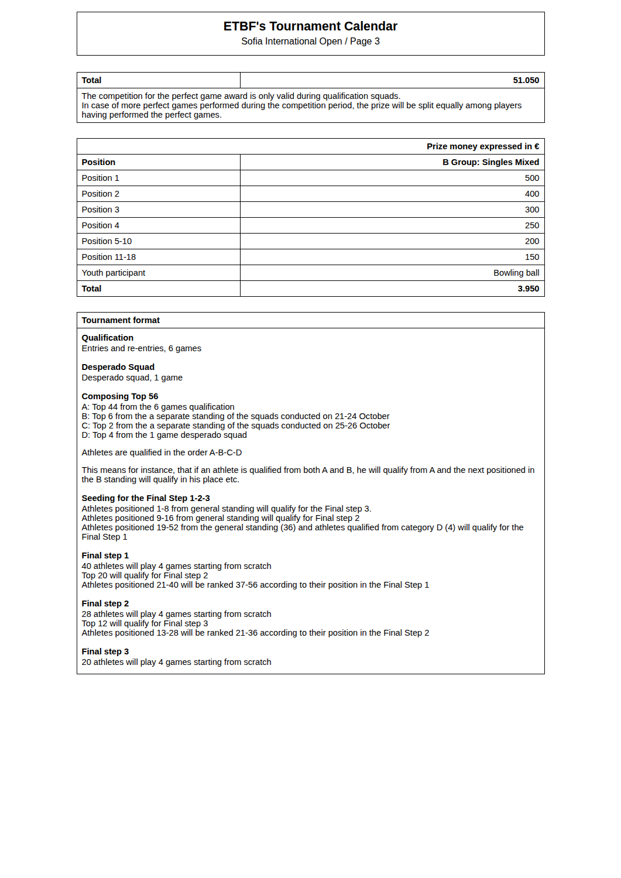ETBF's Tournament Calendar
Sofia International Open / Page 3
| Total | 51.050 |
The competition for the perfect game award is only valid during qualification squads.
In case of more perfect games performed during the competition period, the prize will be split equally among players having performed the perfect games.
| Prize money expressed in € |
| Position | B Group: Singles Mixed |
| Position 1 | 500 |
| Position 2 | 400 |
| Position 3 | 300 |
| Position 4 | 250 |
| Position 5-10 | 200 |
| Position 11-18 | 150 |
| Youth participant | Bowling ball |
| Total | 3.950 |
Tournament format
Qualification
Entries and re-entries, 6 games
Desperado Squad
Desperado squad, 1 game
Composing Top 56
A: Top 44 from the 6 games qualification
B: Top 6 from the a separate standing of the squads conducted on 21-24 October
C: Top 2 from the a separate standing of the squads conducted on 25-26 October
D: Top 4 from the 1 game desperado squad
Athletes are qualified in the order A-B-C-D
This means for instance, that if an athlete is qualified from both A and B, he will qualify from A and the next positioned in the B standing will qualify in his place etc.
Seeding for the Final Step 1-2-3
Athletes positioned 1-8 from general standing will qualify for the Final step 3.
Athletes positioned 9-16 from general standing will qualify for Final step 2
Athletes positioned 19-52 from the general standing (36) and athletes qualified from category D (4) will qualify for the Final Step 1
Final step 1
40 athletes will play 4 games starting from scratch
Top 20 will qualify for Final step 2
Athletes positioned 21-40 will be ranked 37-56 according to their position in the Final Step 1
Final step 2
28 athletes will play 4 games starting from scratch
Top 12 will qualify for Final step 3
Athletes positioned 13-28 will be ranked 21-36 according to their position in the Final Step 2
Final step 3
20 athletes will play 4 games starting from scratch